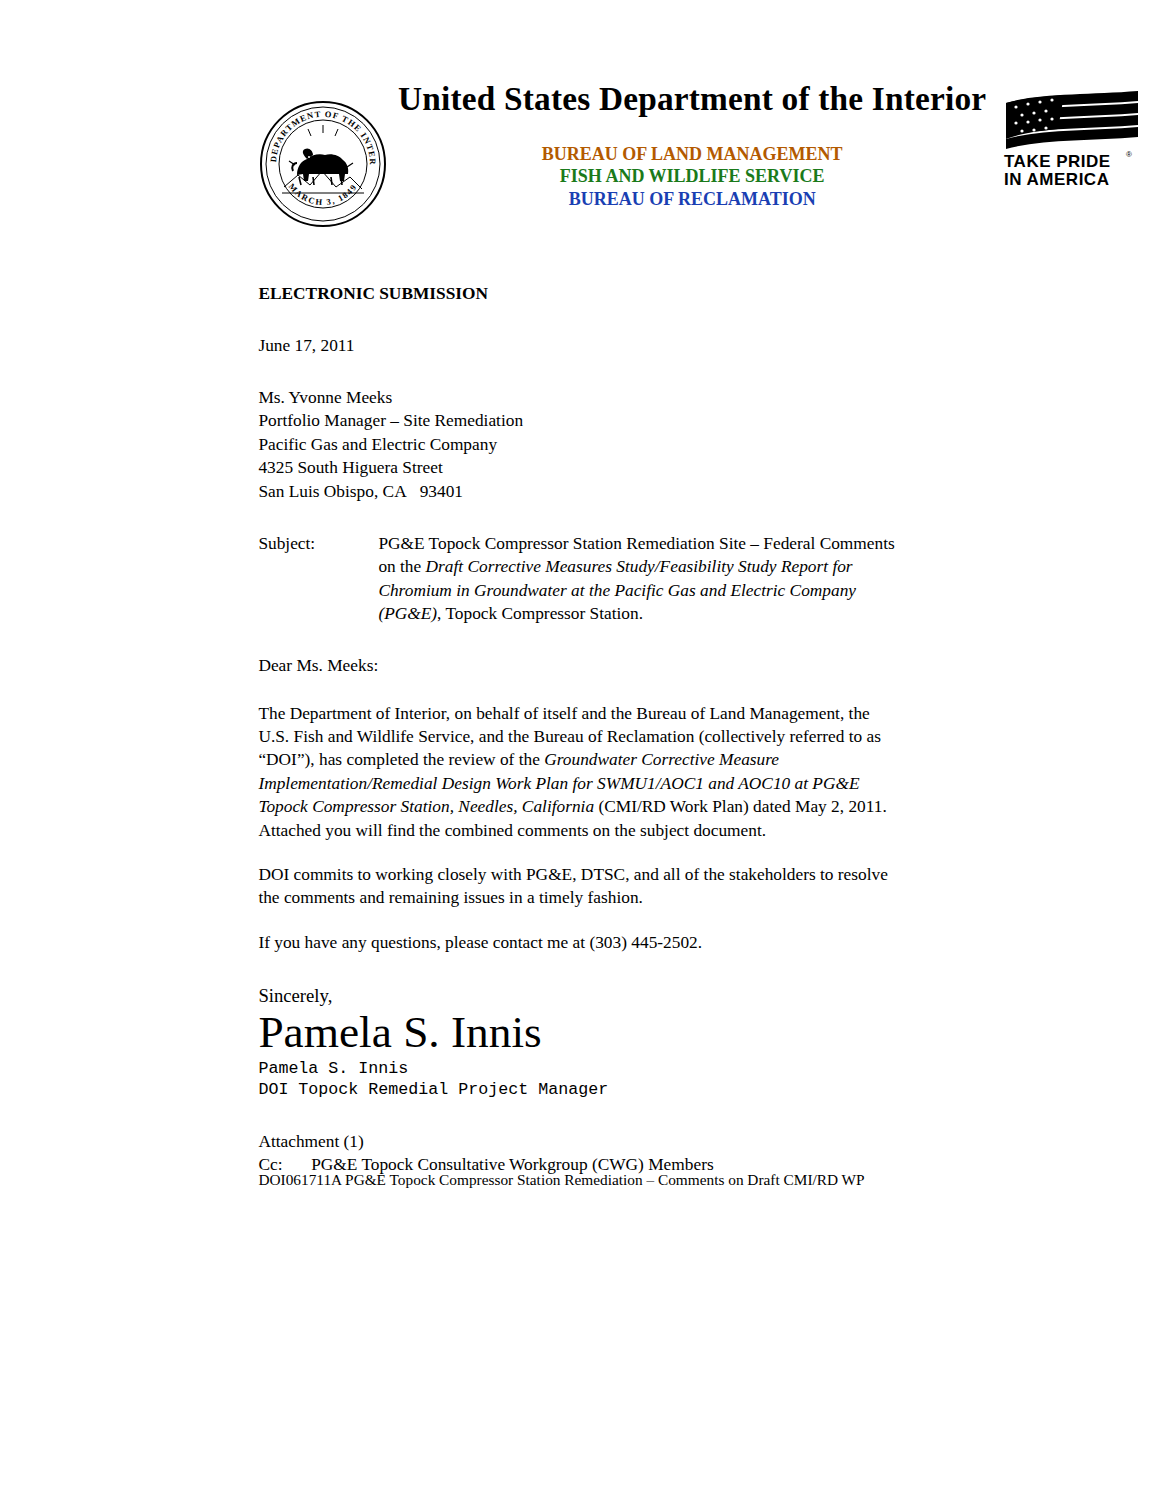U.S. DEPARTMENT OF THE INTERIOR MARCH 3, 1849
United States Department of the Interior
BUREAU OF LAND MANAGEMENT
FISH AND WILDLIFE SERVICE
BUREAU OF RECLAMATION
TAKE PRIDE ® IN AMERICA
ELECTRONIC SUBMISSION
June 17, 2011
Ms. Yvonne Meeks
Portfolio Manager – Site Remediation
Pacific Gas and Electric Company
4325 South Higuera Street
San Luis Obispo, CA 93401
Subject:
PG&E Topock Compressor Station Remediation Site – Federal Comments on the Draft Corrective Measures Study/Feasibility Study Report for Chromium in Groundwater at the Pacific Gas and Electric Company (PG&E), Topock Compressor Station.
Dear Ms. Meeks:
The Department of Interior, on behalf of itself and the Bureau of Land Management, the U.S. Fish and Wildlife Service, and the Bureau of Reclamation (collectively referred to as “DOI”), has completed the review of the Groundwater Corrective Measure Implementation/Remedial Design Work Plan for SWMU1/AOC1 and AOC10 at PG&E Topock Compressor Station, Needles, California (CMI/RD Work Plan) dated May 2, 2011. Attached you will find the combined comments on the subject document.
DOI commits to working closely with PG&E, DTSC, and all of the stakeholders to resolve the comments and remaining issues in a timely fashion.
If you have any questions, please contact me at (303) 445-2502.
Sincerely,
Pamela S. Innis
Pamela S. Innis
DOI Topock Remedial Project Manager
Attachment (1)
Cc:
PG&E Topock Consultative Workgroup (CWG) Members
DOI061711A PG&E Topock Compressor Station Remediation – Comments on Draft CMI/RD WP